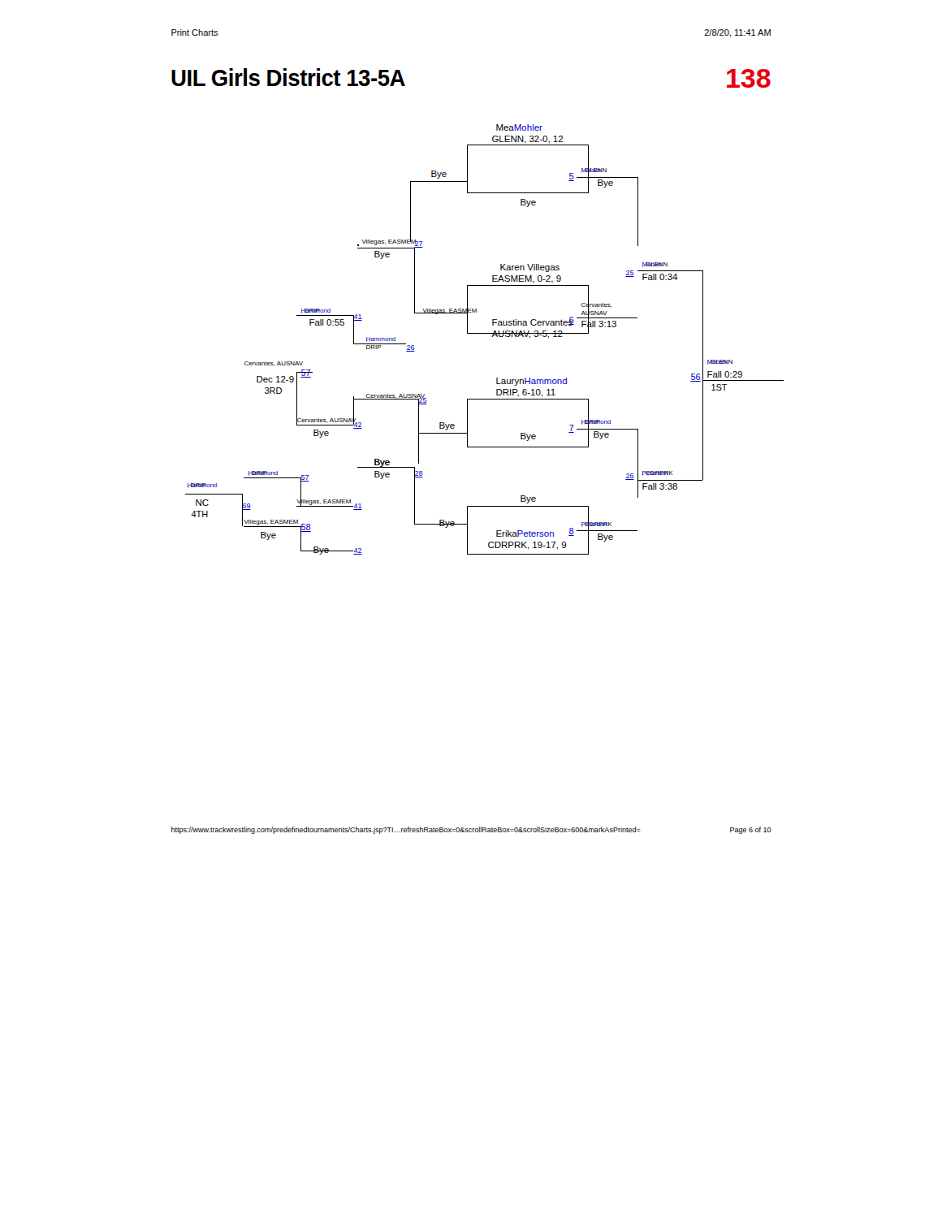Print Charts 2/8/20, 11:41 AM
UIL Girls District 13-5A
138
Mea Mohler
GLENN, 32-0, 12
Bye
Bye
5
Mohler, GLENN
Bye
Villegas, EASMEM
27
Bye
Karen Villegas
EASMEM, 0-2, 9
Faustina Cervantes
AUSNAV, 3-5, 12
Villegas, EASMEM
6
Cervantes,
AUSNAV
Fall 3:13
Mohler, GLENN
25
Fall 0:34
Hammond, DRIP
41
Fall 0:55
Hammond,
DRIP
26
Cervantes, AUSNAV
Dec 12-9
57
3RD
Cervantes, AUSNAV
42
Bye
Cervantes, AUSNAV
25
Lauryn Hammond
DRIP, 6-10, 11
Bye
Bye
7
Hammond, DRIP
Bye
Bye
Bye
28
Bye
Erika Peterson
CDRPRK, 19-17, 9
Bye
8
Peterson, CDRPRK
Bye
Peterson, CDRPRK
26
Fall 3:38
Mohler, GLENN
56
Fall 0:29
1ST
Hammond, DRIP
57
Hammond, DRIP
NC
69
4TH
Villegas, EASMEM
41
Villegas, EASMEM
58
Bye
Bye
42
Bye
https://www.trackwrestling.com/predefinedtournaments/Charts.jsp?TI…refreshRateBox=0&scrollRateBox=0&scrollSizeBox=600&markAsPrinted= Page 6 of 10